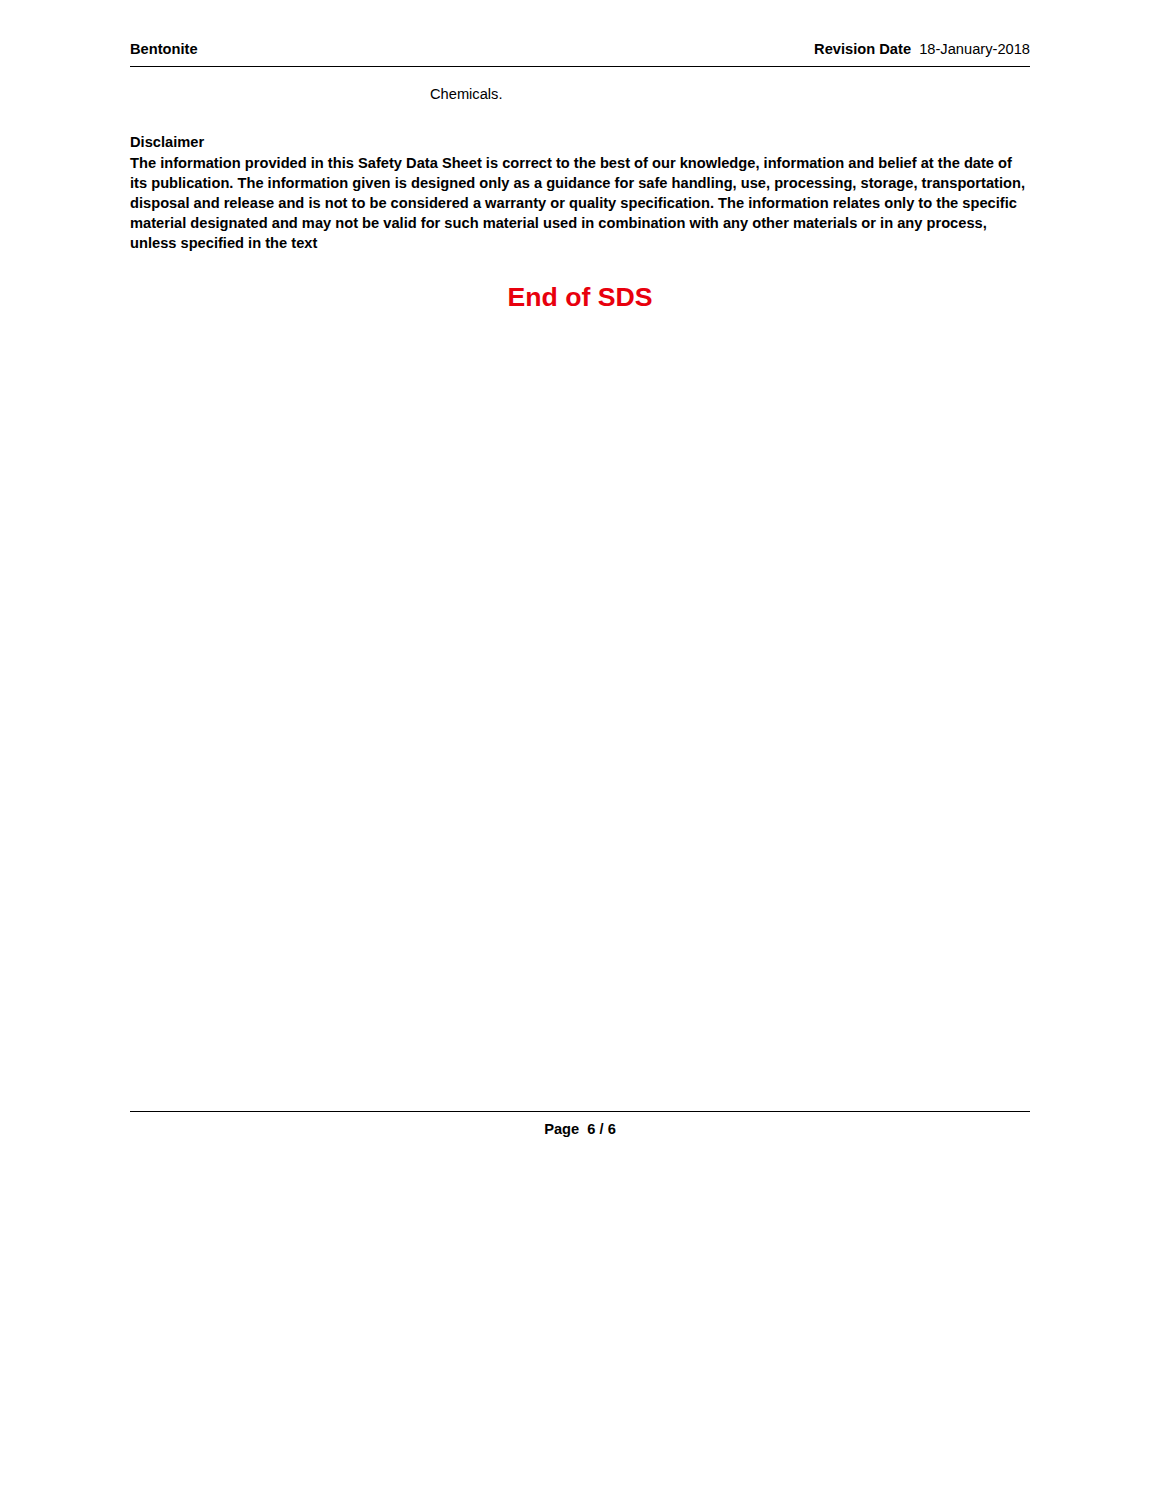Bentonite
Revision Date 18-January-2018
Chemicals.
Disclaimer
The information provided in this Safety Data Sheet is correct to the best of our knowledge, information and belief at the date of its publication. The information given is designed only as a guidance for safe handling, use, processing, storage, transportation, disposal and release and is not to be considered a warranty or quality specification. The information relates only to the specific material designated and may not be valid for such material used in combination with any other materials or in any process, unless specified in the text
End of SDS
Page 6 / 6